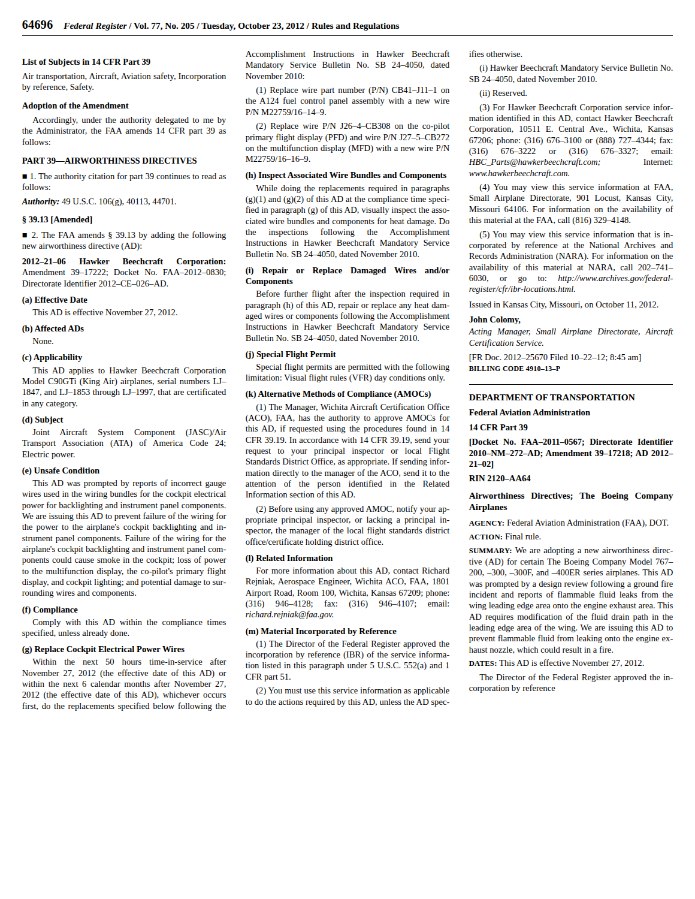64696 Federal Register / Vol. 77, No. 205 / Tuesday, October 23, 2012 / Rules and Regulations
List of Subjects in 14 CFR Part 39
Air transportation, Aircraft, Aviation safety, Incorporation by reference, Safety.
Adoption of the Amendment
Accordingly, under the authority delegated to me by the Administrator, the FAA amends 14 CFR part 39 as follows:
PART 39—AIRWORTHINESS DIRECTIVES
■ 1. The authority citation for part 39 continues to read as follows:
Authority: 49 U.S.C. 106(g), 40113, 44701.
§ 39.13 [Amended]
■ 2. The FAA amends § 39.13 by adding the following new airworthiness directive (AD):
2012–21–06 Hawker Beechcraft Corporation: Amendment 39–17222; Docket No. FAA–2012–0830; Directorate Identifier 2012–CE–026–AD.
(a) Effective Date
This AD is effective November 27, 2012.
(b) Affected ADs
None.
(c) Applicability
This AD applies to Hawker Beechcraft Corporation Model C90GTi (King Air) airplanes, serial numbers LJ–1847, and LJ–1853 through LJ–1997, that are certificated in any category.
(d) Subject
Joint Aircraft System Component (JASC)/Air Transport Association (ATA) of America Code 24; Electric power.
(e) Unsafe Condition
This AD was prompted by reports of incorrect gauge wires used in the wiring bundles for the cockpit electrical power for backlighting and instrument panel components. We are issuing this AD to prevent failure of the wiring for the power to the airplane's cockpit backlighting and instrument panel components. Failure of the wiring for the airplane's cockpit backlighting and instrument panel components could cause smoke in the cockpit; loss of power to the multifunction display, the co-pilot's primary flight display, and cockpit lighting; and potential damage to surrounding wires and components.
(f) Compliance
Comply with this AD within the compliance times specified, unless already done.
(g) Replace Cockpit Electrical Power Wires
Within the next 50 hours time-in-service after November 27, 2012 (the effective date of this AD) or within the next 6 calendar months after November 27, 2012 (the effective date of this AD), whichever occurs first, do the replacements specified below following the Accomplishment Instructions in Hawker Beechcraft Mandatory Service Bulletin No. SB 24–4050, dated November 2010:
(1) Replace wire part number (P/N) CB41–J11–1 on the A124 fuel control panel assembly with a new wire P/N M22759/16–14–9.
(2) Replace wire P/N J26–4–CB308 on the co-pilot primary flight display (PFD) and wire P/N J27–5–CB272 on the multifunction display (MFD) with a new wire P/N M22759/16–16–9.
(h) Inspect Associated Wire Bundles and Components
While doing the replacements required in paragraphs (g)(1) and (g)(2) of this AD at the compliance time specified in paragraph (g) of this AD, visually inspect the associated wire bundles and components for heat damage. Do the inspections following the Accomplishment Instructions in Hawker Beechcraft Mandatory Service Bulletin No. SB 24–4050, dated November 2010.
(i) Repair or Replace Damaged Wires and/or Components
Before further flight after the inspection required in paragraph (h) of this AD, repair or replace any heat damaged wires or components following the Accomplishment Instructions in Hawker Beechcraft Mandatory Service Bulletin No. SB 24–4050, dated November 2010.
(j) Special Flight Permit
Special flight permits are permitted with the following limitation: Visual flight rules (VFR) day conditions only.
(k) Alternative Methods of Compliance (AMOCs)
(1) The Manager, Wichita Aircraft Certification Office (ACO), FAA, has the authority to approve AMOCs for this AD, if requested using the procedures found in 14 CFR 39.19. In accordance with 14 CFR 39.19, send your request to your principal inspector or local Flight Standards District Office, as appropriate. If sending information directly to the manager of the ACO, send it to the attention of the person identified in the Related Information section of this AD.
(2) Before using any approved AMOC, notify your appropriate principal inspector, or lacking a principal inspector, the manager of the local flight standards district office/certificate holding district office.
(l) Related Information
For more information about this AD, contact Richard Rejniak, Aerospace Engineer, Wichita ACO, FAA, 1801 Airport Road, Room 100, Wichita, Kansas 67209; phone: (316) 946–4128; fax: (316) 946–4107; email: richard.rejniak@faa.gov.
(m) Material Incorporated by Reference
(1) The Director of the Federal Register approved the incorporation by reference (IBR) of the service information listed in this paragraph under 5 U.S.C. 552(a) and 1 CFR part 51.
(2) You must use this service information as applicable to do the actions required by this AD, unless the AD specifies otherwise.
(i) Hawker Beechcraft Mandatory Service Bulletin No. SB 24–4050, dated November 2010.
(ii) Reserved.
(3) For Hawker Beechcraft Corporation service information identified in this AD, contact Hawker Beechcraft Corporation, 10511 E. Central Ave., Wichita, Kansas 67206; phone: (316) 676–3100 or (888) 727–4344; fax: (316) 676–3222 or (316) 676–3327; email: HBC_Parts@hawkerbeechcraft.com; Internet: www.hawkerbeechcraft.com.
(4) You may view this service information at FAA, Small Airplane Directorate, 901 Locust, Kansas City, Missouri 64106. For information on the availability of this material at the FAA, call (816) 329–4148.
(5) You may view this service information that is incorporated by reference at the National Archives and Records Administration (NARA). For information on the availability of this material at NARA, call 202–741–6030, or go to: http://www.archives.gov/federal-register/cfr/ibr-locations.html.
Issued in Kansas City, Missouri, on October 11, 2012.
John Colomy,
Acting Manager, Small Airplane Directorate, Aircraft Certification Service.
[FR Doc. 2012–25670 Filed 10–22–12; 8:45 am]
BILLING CODE 4910–13–P
DEPARTMENT OF TRANSPORTATION
Federal Aviation Administration
14 CFR Part 39
[Docket No. FAA–2011–0567; Directorate Identifier 2010–NM–272–AD; Amendment 39–17218; AD 2012–21–02]
RIN 2120–AA64
Airworthiness Directives; The Boeing Company Airplanes
AGENCY: Federal Aviation Administration (FAA), DOT.
ACTION: Final rule.
SUMMARY: We are adopting a new airworthiness directive (AD) for certain The Boeing Company Model 767–200, –300, –300F, and –400ER series airplanes. This AD was prompted by a design review following a ground fire incident and reports of flammable fluid leaks from the wing leading edge area onto the engine exhaust area. This AD requires modification of the fluid drain path in the leading edge area of the wing. We are issuing this AD to prevent flammable fluid from leaking onto the engine exhaust nozzle, which could result in a fire.
DATES: This AD is effective November 27, 2012.
The Director of the Federal Register approved the incorporation by reference